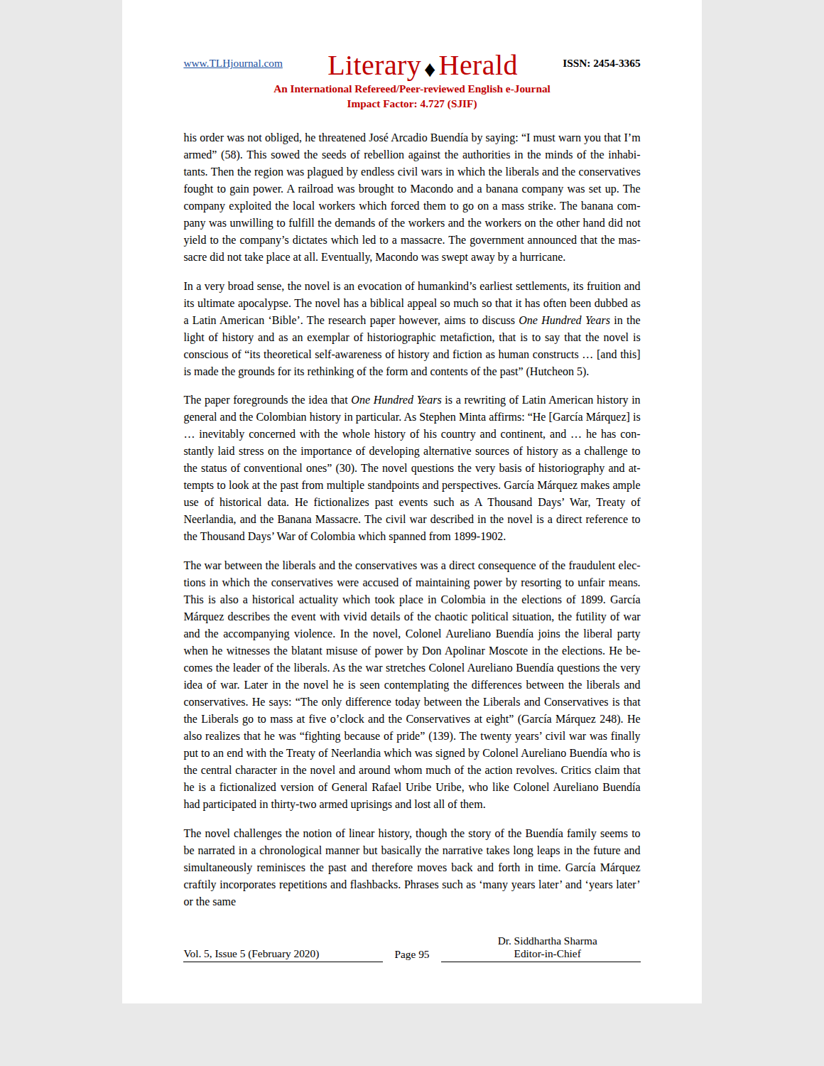www.TLHjournal.com
Literary♦Herald
ISSN: 2454-3365
An International Refereed/Peer-reviewed English e-Journal Impact Factor: 4.727 (SJIF)
his order was not obliged, he threatened José Arcadio Buendía by saying: “I must warn you that I’m armed” (58). This sowed the seeds of rebellion against the authorities in the minds of the inhabitants. Then the region was plagued by endless civil wars in which the liberals and the conservatives fought to gain power. A railroad was brought to Macondo and a banana company was set up. The company exploited the local workers which forced them to go on a mass strike. The banana company was unwilling to fulfill the demands of the workers and the workers on the other hand did not yield to the company’s dictates which led to a massacre. The government announced that the massacre did not take place at all. Eventually, Macondo was swept away by a hurricane.
In a very broad sense, the novel is an evocation of humankind’s earliest settlements, its fruition and its ultimate apocalypse. The novel has a biblical appeal so much so that it has often been dubbed as a Latin American ‘Bible’. The research paper however, aims to discuss One Hundred Years in the light of history and as an exemplar of historiographic metafiction, that is to say that the novel is conscious of “its theoretical self-awareness of history and fiction as human constructs … [and this] is made the grounds for its rethinking of the form and contents of the past” (Hutcheon 5).
The paper foregrounds the idea that One Hundred Years is a rewriting of Latin American history in general and the Colombian history in particular. As Stephen Minta affirms: “He [García Márquez] is … inevitably concerned with the whole history of his country and continent, and … he has constantly laid stress on the importance of developing alternative sources of history as a challenge to the status of conventional ones” (30). The novel questions the very basis of historiography and attempts to look at the past from multiple standpoints and perspectives. García Márquez makes ample use of historical data. He fictionalizes past events such as A Thousand Days’ War, Treaty of Neerlandia, and the Banana Massacre. The civil war described in the novel is a direct reference to the Thousand Days’ War of Colombia which spanned from 1899-1902.
The war between the liberals and the conservatives was a direct consequence of the fraudulent elections in which the conservatives were accused of maintaining power by resorting to unfair means. This is also a historical actuality which took place in Colombia in the elections of 1899. García Márquez describes the event with vivid details of the chaotic political situation, the futility of war and the accompanying violence. In the novel, Colonel Aureliano Buendía joins the liberal party when he witnesses the blatant misuse of power by Don Apolinar Moscote in the elections. He becomes the leader of the liberals. As the war stretches Colonel Aureliano Buendía questions the very idea of war. Later in the novel he is seen contemplating the differences between the liberals and conservatives. He says: “The only difference today between the Liberals and Conservatives is that the Liberals go to mass at five o’clock and the Conservatives at eight” (García Márquez 248). He also realizes that he was “fighting because of pride” (139). The twenty years’ civil war was finally put to an end with the Treaty of Neerlandia which was signed by Colonel Aureliano Buendía who is the central character in the novel and around whom much of the action revolves. Critics claim that he is a fictionalized version of General Rafael Uribe Uribe, who like Colonel Aureliano Buendía had participated in thirty-two armed uprisings and lost all of them.
The novel challenges the notion of linear history, though the story of the Buendía family seems to be narrated in a chronological manner but basically the narrative takes long leaps in the future and simultaneously reminisces the past and therefore moves back and forth in time. García Márquez craftily incorporates repetitions and flashbacks. Phrases such as ‘many years later’ and ‘years later’ or the same
Vol. 5, Issue 5 (February 2020)
Page 95
Dr. Siddhartha Sharma Editor-in-Chief